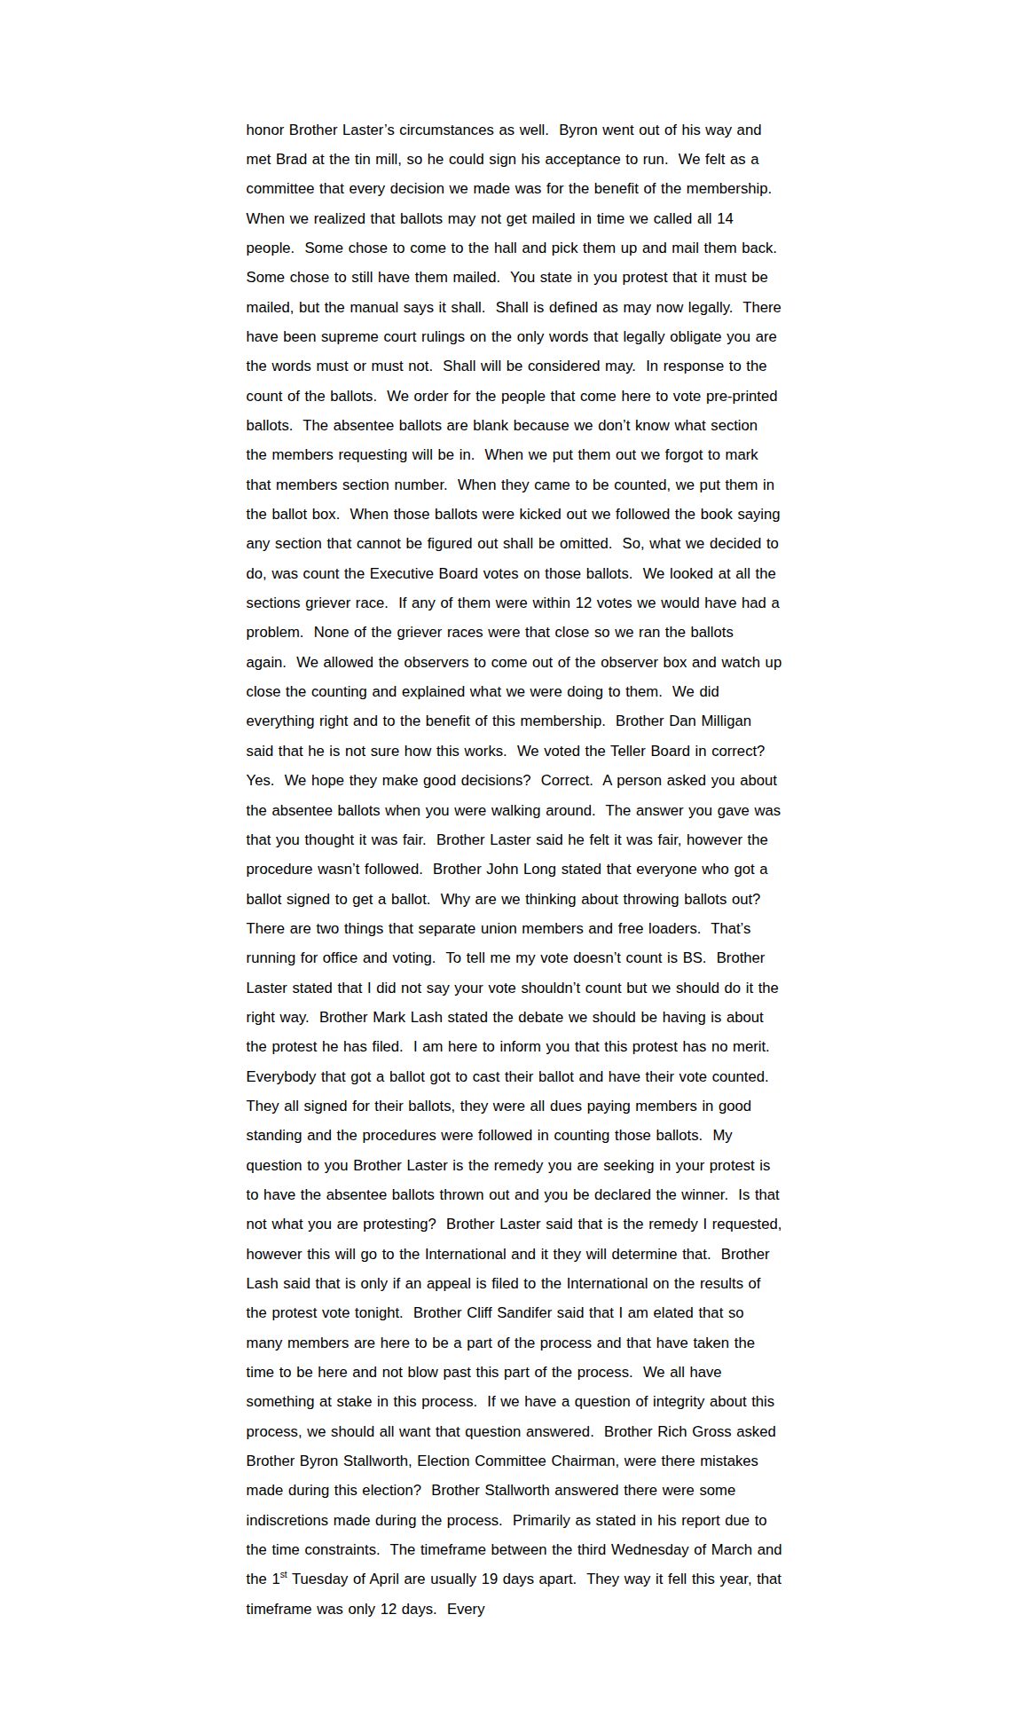honor Brother Laster’s circumstances as well. Byron went out of his way and met Brad at the tin mill, so he could sign his acceptance to run. We felt as a committee that every decision we made was for the benefit of the membership. When we realized that ballots may not get mailed in time we called all 14 people. Some chose to come to the hall and pick them up and mail them back. Some chose to still have them mailed. You state in you protest that it must be mailed, but the manual says it shall. Shall is defined as may now legally. There have been supreme court rulings on the only words that legally obligate you are the words must or must not. Shall will be considered may. In response to the count of the ballots. We order for the people that come here to vote pre-printed ballots. The absentee ballots are blank because we don’t know what section the members requesting will be in. When we put them out we forgot to mark that members section number. When they came to be counted, we put them in the ballot box. When those ballots were kicked out we followed the book saying any section that cannot be figured out shall be omitted. So, what we decided to do, was count the Executive Board votes on those ballots. We looked at all the sections griever race. If any of them were within 12 votes we would have had a problem. None of the griever races were that close so we ran the ballots again. We allowed the observers to come out of the observer box and watch up close the counting and explained what we were doing to them. We did everything right and to the benefit of this membership. Brother Dan Milligan said that he is not sure how this works. We voted the Teller Board in correct? Yes. We hope they make good decisions? Correct. A person asked you about the absentee ballots when you were walking around. The answer you gave was that you thought it was fair. Brother Laster said he felt it was fair, however the procedure wasn’t followed. Brother John Long stated that everyone who got a ballot signed to get a ballot. Why are we thinking about throwing ballots out? There are two things that separate union members and free loaders. That’s running for office and voting. To tell me my vote doesn’t count is BS. Brother Laster stated that I did not say your vote shouldn’t count but we should do it the right way. Brother Mark Lash stated the debate we should be having is about the protest he has filed. I am here to inform you that this protest has no merit. Everybody that got a ballot got to cast their ballot and have their vote counted. They all signed for their ballots, they were all dues paying members in good standing and the procedures were followed in counting those ballots. My question to you Brother Laster is the remedy you are seeking in your protest is to have the absentee ballots thrown out and you be declared the winner. Is that not what you are protesting? Brother Laster said that is the remedy I requested, however this will go to the International and it they will determine that. Brother Lash said that is only if an appeal is filed to the International on the results of the protest vote tonight. Brother Cliff Sandifer said that I am elated that so many members are here to be a part of the process and that have taken the time to be here and not blow past this part of the process. We all have something at stake in this process. If we have a question of integrity about this process, we should all want that question answered. Brother Rich Gross asked Brother Byron Stallworth, Election Committee Chairman, were there mistakes made during this election? Brother Stallworth answered there were some indiscretions made during the process. Primarily as stated in his report due to the time constraints. The timeframe between the third Wednesday of March and the 1st Tuesday of April are usually 19 days apart. They way it fell this year, that timeframe was only 12 days. Every